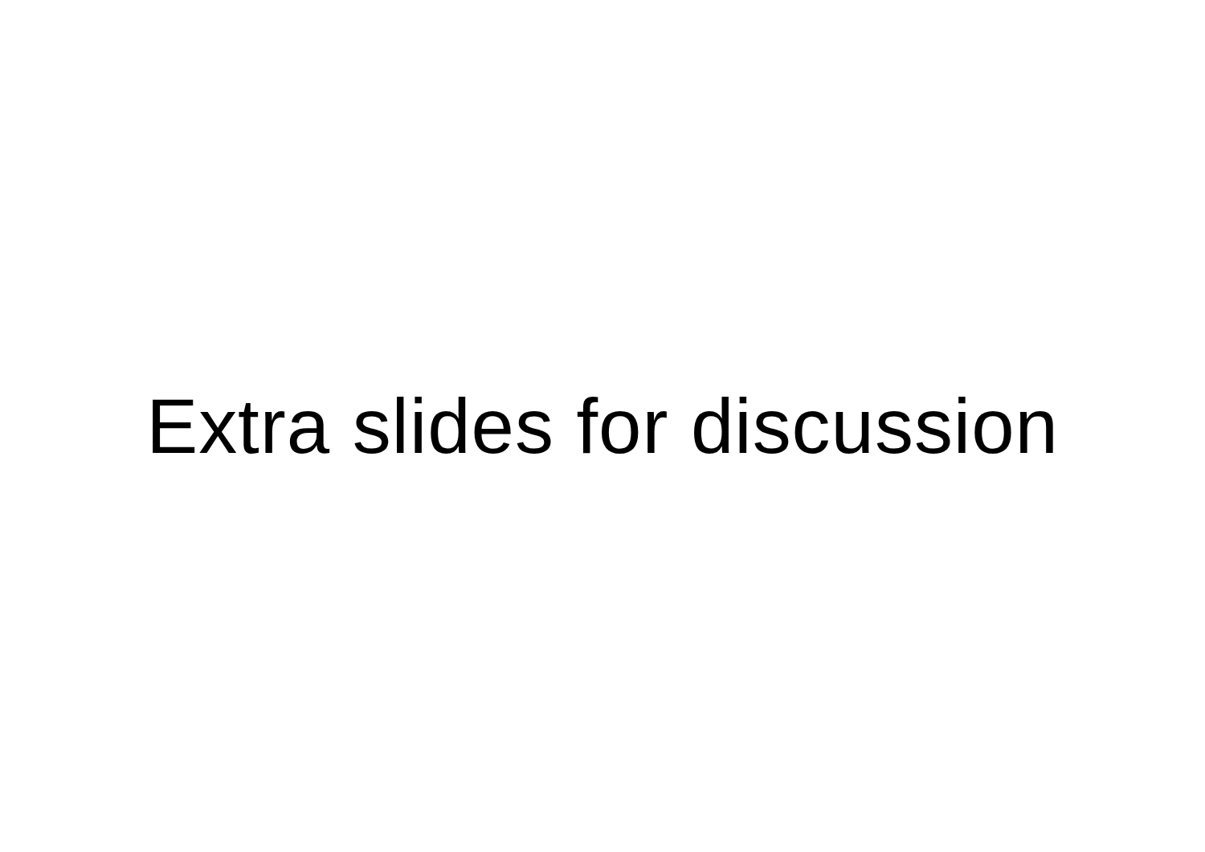Extra slides for discussion